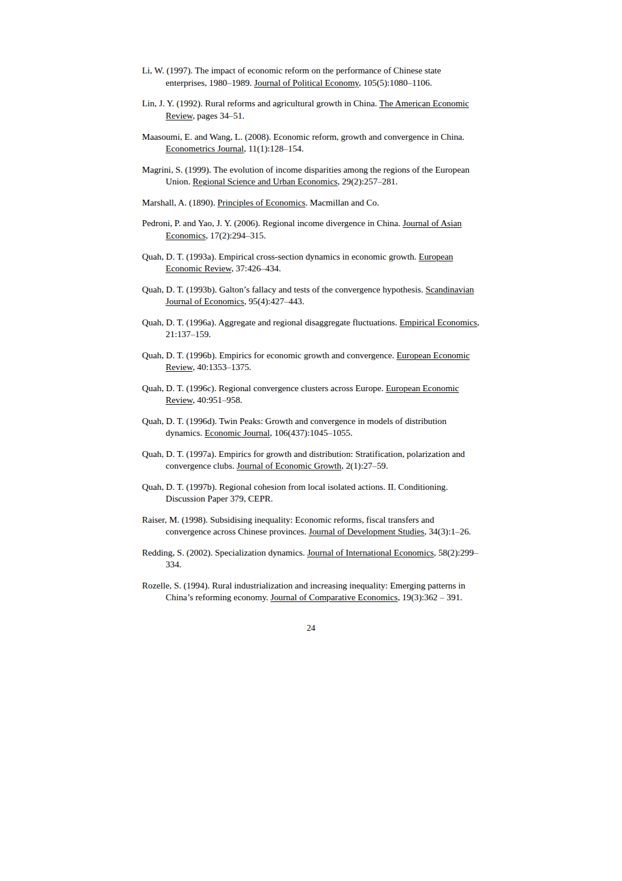Li, W. (1997). The impact of economic reform on the performance of Chinese state enterprises, 1980–1989. Journal of Political Economy, 105(5):1080–1106.
Lin, J. Y. (1992). Rural reforms and agricultural growth in China. The American Economic Review, pages 34–51.
Maasoumi, E. and Wang, L. (2008). Economic reform, growth and convergence in China. Econometrics Journal, 11(1):128–154.
Magrini, S. (1999). The evolution of income disparities among the regions of the European Union. Regional Science and Urban Economics, 29(2):257–281.
Marshall, A. (1890). Principles of Economics. Macmillan and Co.
Pedroni, P. and Yao, J. Y. (2006). Regional income divergence in China. Journal of Asian Economics, 17(2):294–315.
Quah, D. T. (1993a). Empirical cross-section dynamics in economic growth. European Economic Review, 37:426–434.
Quah, D. T. (1993b). Galton’s fallacy and tests of the convergence hypothesis. Scandinavian Journal of Economics, 95(4):427–443.
Quah, D. T. (1996a). Aggregate and regional disaggregate fluctuations. Empirical Economics, 21:137–159.
Quah, D. T. (1996b). Empirics for economic growth and convergence. European Economic Review, 40:1353–1375.
Quah, D. T. (1996c). Regional convergence clusters across Europe. European Economic Review, 40:951–958.
Quah, D. T. (1996d). Twin Peaks: Growth and convergence in models of distribution dynamics. Economic Journal, 106(437):1045–1055.
Quah, D. T. (1997a). Empirics for growth and distribution: Stratification, polarization and convergence clubs. Journal of Economic Growth, 2(1):27–59.
Quah, D. T. (1997b). Regional cohesion from local isolated actions. II. Conditioning. Discussion Paper 379, CEPR.
Raiser, M. (1998). Subsidising inequality: Economic reforms, fiscal transfers and convergence across Chinese provinces. Journal of Development Studies, 34(3):1–26.
Redding, S. (2002). Specialization dynamics. Journal of International Economics, 58(2):299–334.
Rozelle, S. (1994). Rural industrialization and increasing inequality: Emerging patterns in China’s reforming economy. Journal of Comparative Economics, 19(3):362 – 391.
24